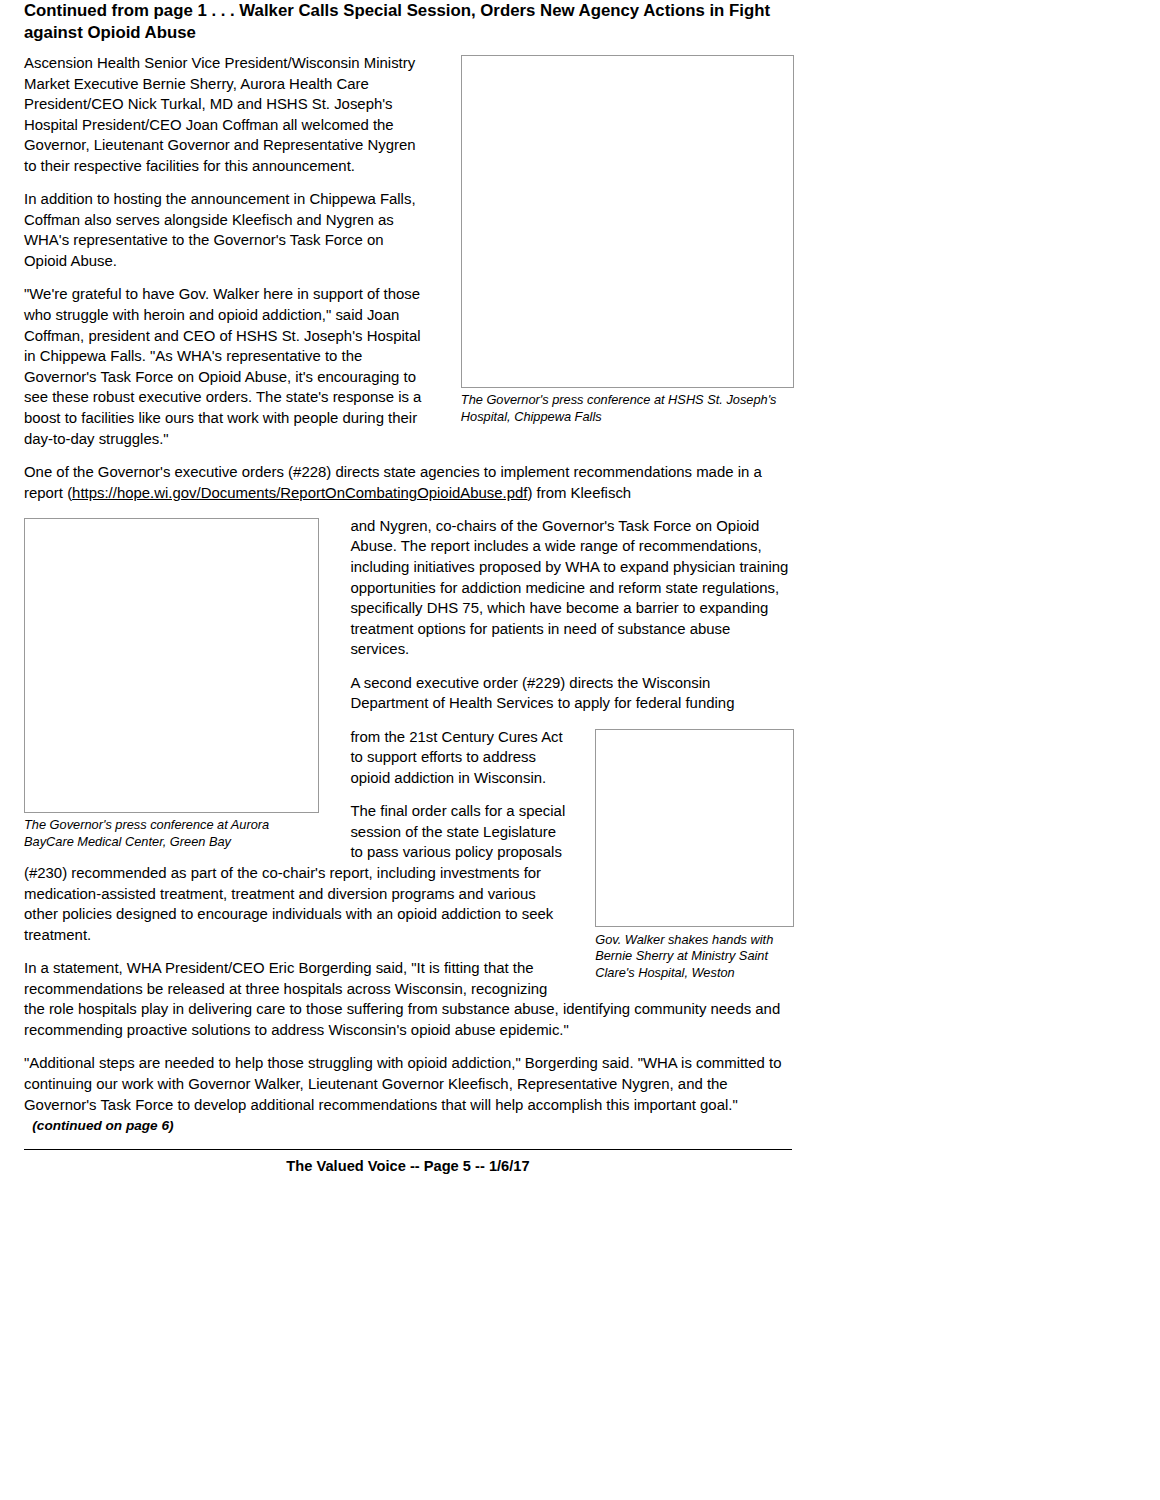Continued from page 1 . . . Walker Calls Special Session, Orders New Agency Actions in Fight against Opioid Abuse
The Governor's press conference at HSHS St. Joseph's Hospital, Chippewa Falls
Ascension Health Senior Vice President/Wisconsin Ministry Market Executive Bernie Sherry, Aurora Health Care President/CEO Nick Turkal, MD and HSHS St. Joseph's Hospital President/CEO Joan Coffman all welcomed the Governor, Lieutenant Governor and Representative Nygren to their respective facilities for this announcement.
In addition to hosting the announcement in Chippewa Falls, Coffman also serves alongside Kleefisch and Nygren as WHA's representative to the Governor's Task Force on Opioid Abuse.
"We're grateful to have Gov. Walker here in support of those who struggle with heroin and opioid addiction," said Joan Coffman, president and CEO of HSHS St. Joseph's Hospital in Chippewa Falls. "As WHA's representative to the Governor's Task Force on Opioid Abuse, it's encouraging to see these robust executive orders. The state's response is a boost to facilities like ours that work with people during their day-to-day struggles."
One of the Governor's executive orders (#228) directs state agencies to implement recommendations made in a report (https://hope.wi.gov/Documents/ReportOnCombatingOpioidAbuse.pdf) from Kleefisch
The Governor's press conference at Aurora BayCare Medical Center, Green Bay
and Nygren, co-chairs of the Governor's Task Force on Opioid Abuse. The report includes a wide range of recommendations, including initiatives proposed by WHA to expand physician training opportunities for addiction medicine and reform state regulations, specifically DHS 75, which have become a barrier to expanding treatment options for patients in need of substance abuse services.
A second executive order (#229) directs the Wisconsin Department of Health Services to apply for federal funding
Gov. Walker shakes hands with Bernie Sherry at Ministry Saint Clare's Hospital, Weston
from the 21st Century Cures Act to support efforts to address opioid addiction in Wisconsin.
The final order calls for a special session of the state Legislature to pass various policy proposals (#230) recommended as part of the co-chair's report, including investments for medication-assisted treatment, treatment and diversion programs and various other policies designed to encourage individuals with an opioid addiction to seek treatment.
In a statement, WHA President/CEO Eric Borgerding said, "It is fitting that the recommendations be released at three hospitals across Wisconsin, recognizing the role hospitals play in delivering care to those suffering from substance abuse, identifying community needs and recommending proactive solutions to address Wisconsin's opioid abuse epidemic."
"Additional steps are needed to help those struggling with opioid addiction," Borgerding said. "WHA is committed to continuing our work with Governor Walker, Lieutenant Governor Kleefisch, Representative Nygren, and the Governor's Task Force to develop additional recommendations that will help accomplish this important goal." (continued on page 6)
The Valued Voice -- Page 5 -- 1/6/17